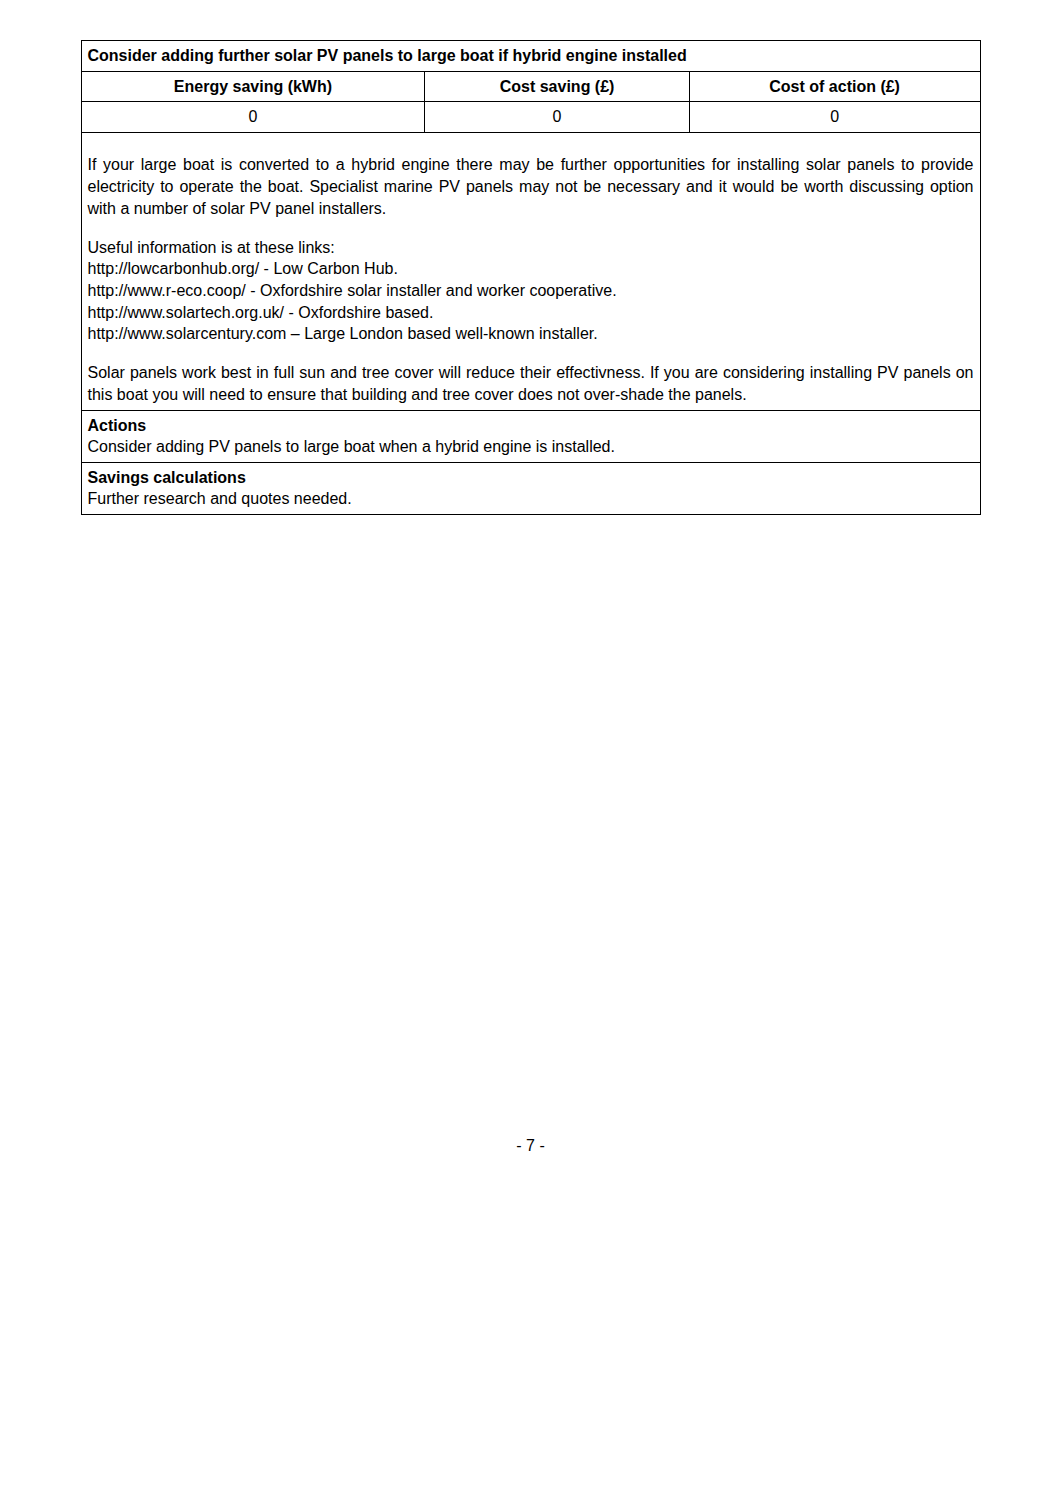| Consider adding further solar PV panels to large boat if hybrid engine installed |
| Energy saving (kWh) | Cost saving (£) | Cost of action (£) |
| 0 | 0 | 0 |
| If your large boat is converted to a hybrid engine there may be further opportunities for installing solar panels to provide electricity to operate the boat. Specialist marine PV panels may not be necessary and it would be worth discussing option with a number of solar PV panel installers. Useful information is at these links: http://lowcarbonhub.org/ - Low Carbon Hub. http://www.r-eco.coop/ - Oxfordshire solar installer and worker cooperative. http://www.solartech.org.uk/ - Oxfordshire based. http://www.solarcentury.com – Large London based well-known installer. Solar panels work best in full sun and tree cover will reduce their effectivness. If you are considering installing PV panels on this boat you will need to ensure that building and tree cover does not over-shade the panels. |
| Actions Consider adding PV panels to large boat when a hybrid engine is installed. |
| Savings calculations Further research and quotes needed. |
- 7 -